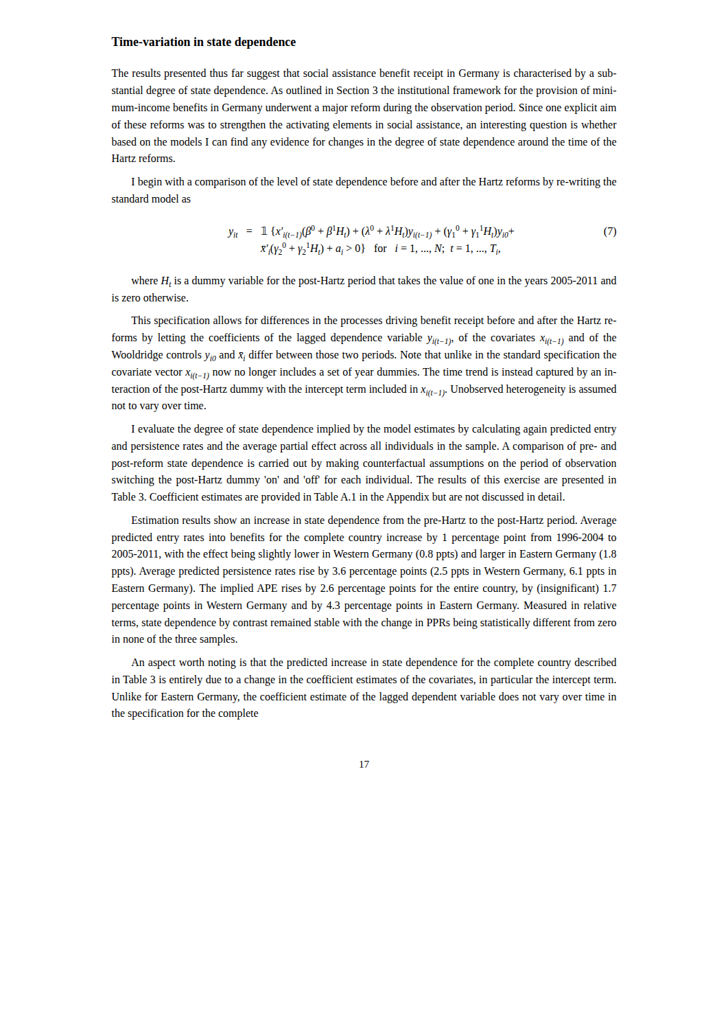Time-variation in state dependence
The results presented thus far suggest that social assistance benefit receipt in Germany is characterised by a substantial degree of state dependence. As outlined in Section 3 the institutional framework for the provision of minimum-income benefits in Germany underwent a major reform during the observation period. Since one explicit aim of these reforms was to strengthen the activating elements in social assistance, an interesting question is whether based on the models I can find any evidence for changes in the degree of state dependence around the time of the Hartz reforms.
I begin with a comparison of the level of state dependence before and after the Hartz reforms by re-writing the standard model as
yit = 𝟙 {x′i(t−1)(β0 + β1Ht) + (λ0 + λ1Ht)yi(t−1) + (γ10 + γ11Ht)yi0+
x̄′i(γ20 + γ21Ht) + ai > 0} for i = 1, ..., N; t = 1, ..., Ti,
(7)
where Ht is a dummy variable for the post-Hartz period that takes the value of one in the years 2005-2011 and is zero otherwise.
This specification allows for differences in the processes driving benefit receipt before and after the Hartz reforms by letting the coefficients of the lagged dependence variable yi(t−1), of the covariates xi(t−1) and of the Wooldridge controls yi0 and x̄i differ between those two periods. Note that unlike in the standard specification the covariate vector xi(t−1) now no longer includes a set of year dummies. The time trend is instead captured by an interaction of the post-Hartz dummy with the intercept term included in xi(t−1). Unobserved heterogeneity is assumed not to vary over time.
I evaluate the degree of state dependence implied by the model estimates by calculating again predicted entry and persistence rates and the average partial effect across all individuals in the sample. A comparison of pre- and post-reform state dependence is carried out by making counterfactual assumptions on the period of observation switching the post-Hartz dummy 'on' and 'off' for each individual. The results of this exercise are presented in Table 3. Coefficient estimates are provided in Table A.1 in the Appendix but are not discussed in detail.
Estimation results show an increase in state dependence from the pre-Hartz to the post-Hartz period. Average predicted entry rates into benefits for the complete country increase by 1 percentage point from 1996-2004 to 2005-2011, with the effect being slightly lower in Western Germany (0.8 ppts) and larger in Eastern Germany (1.8 ppts). Average predicted persistence rates rise by 3.6 percentage points (2.5 ppts in Western Germany, 6.1 ppts in Eastern Germany). The implied APE rises by 2.6 percentage points for the entire country, by (insignificant) 1.7 percentage points in Western Germany and by 4.3 percentage points in Eastern Germany. Measured in relative terms, state dependence by contrast remained stable with the change in PPRs being statistically different from zero in none of the three samples.
An aspect worth noting is that the predicted increase in state dependence for the complete country described in Table 3 is entirely due to a change in the coefficient estimates of the covariates, in particular the intercept term. Unlike for Eastern Germany, the coefficient estimate of the lagged dependent variable does not vary over time in the specification for the complete
17